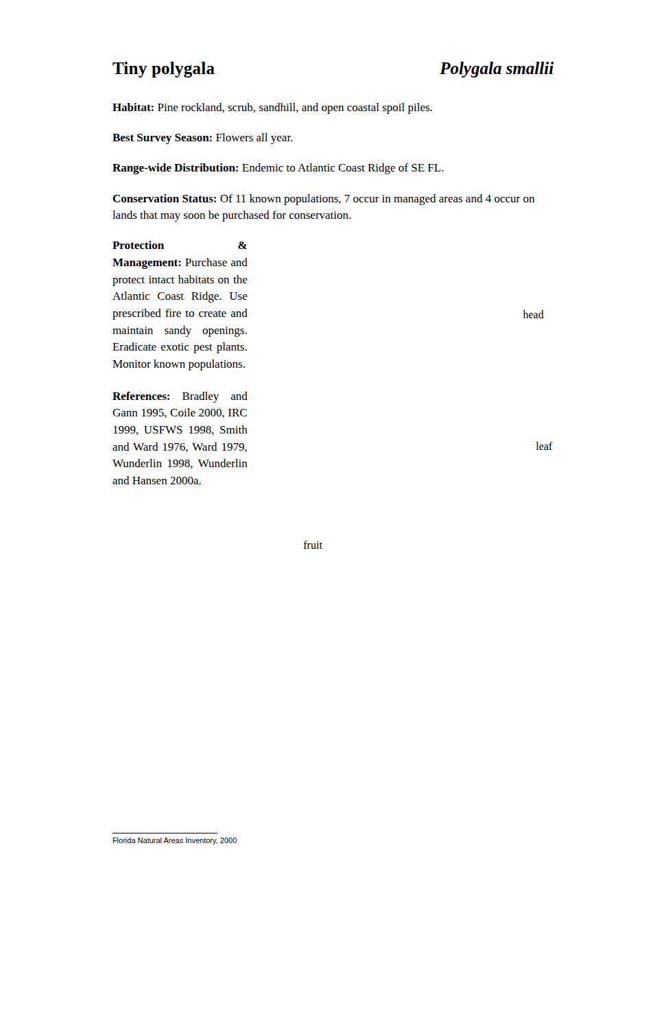Tiny polygala
Polygala smallii
Habitat: Pine rockland, scrub, sandhill, and open coastal spoil piles.
Best Survey Season: Flowers all year.
Range-wide Distribution: Endemic to Atlantic Coast Ridge of SE FL.
Conservation Status: Of 11 known populations, 7 occur in managed areas and 4 occur on lands that may soon be purchased for conservation.
Protection & Management: Purchase and protect intact habitats on the Atlantic Coast Ridge. Use prescribed fire to create and maintain sandy openings. Eradicate exotic pest plants. Monitor known populations.
References: Bradley and Gann 1995, Coile 2000, IRC 1999, USFWS 1998, Smith and Ward 1976, Ward 1979, Wunderlin 1998, Wunderlin and Hansen 2000a.
head leaf fruit
Florida Natural Areas Inventory, 2000